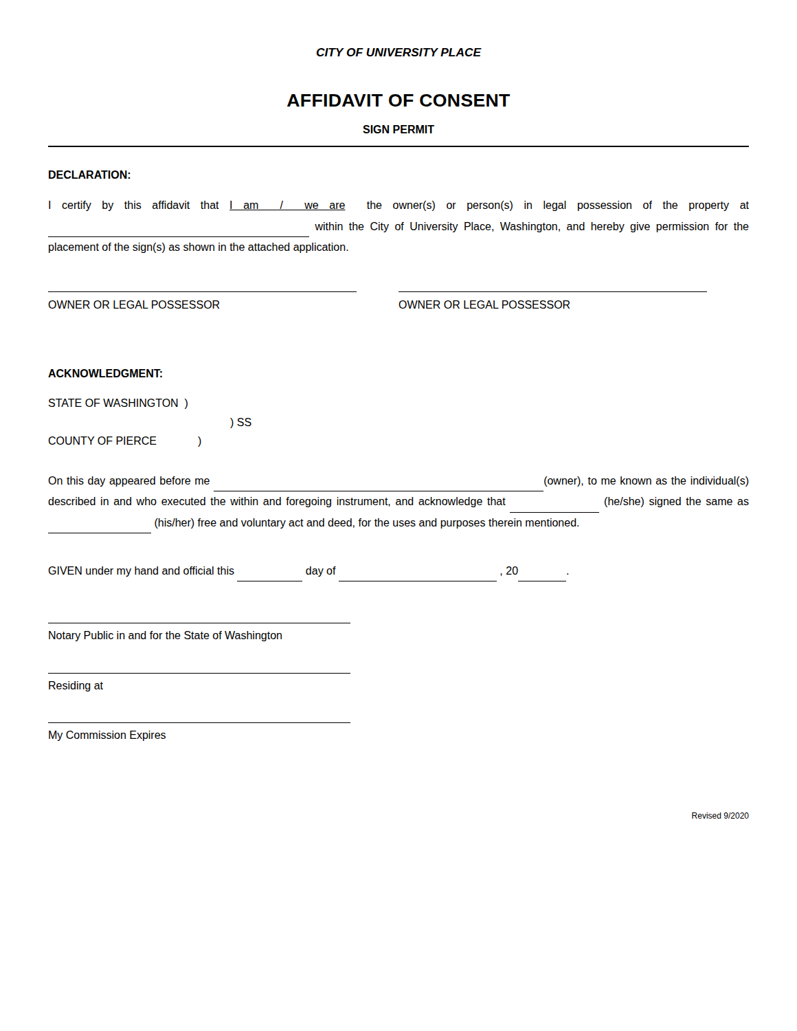CITY OF UNIVERSITY PLACE
AFFIDAVIT OF CONSENT
SIGN PERMIT
DECLARATION:
I certify by this affidavit that I am / we are the owner(s) or person(s) in legal possession of the property at within the City of University Place, Washington, and hereby give permission for the placement of the sign(s) as shown in the attached application.
| OWNER OR LEGAL POSSESSOR | OWNER OR LEGAL POSSESSOR |
ACKNOWLEDGMENT:
STATE OF WASHINGTON )
) SS
COUNTY OF PIERCE)
On this day appeared before me (owner), to me known as the individual(s) described in and who executed the within and foregoing instrument, and acknowledge that (he/she) signed the same as (his/her) free and voluntary act and deed, for the uses and purposes therein mentioned.
GIVEN under my hand and official this day of , 20 .
Notary Public in and for the State of Washington
Residing at
My Commission Expires
Revised 9/2020